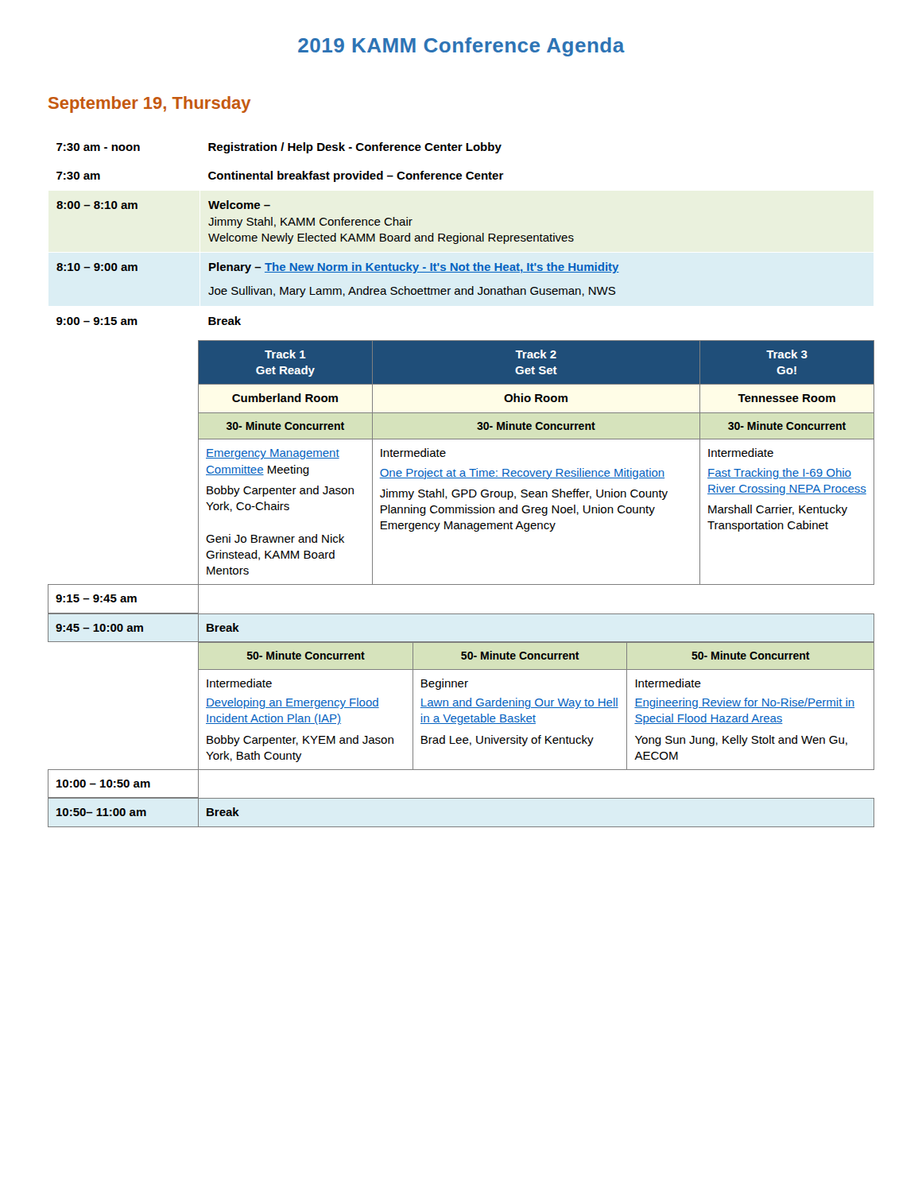2019 KAMM Conference Agenda
September 19, Thursday
| 7:30 am - noon | Registration / Help Desk - Conference Center Lobby |
| 7:30 am | Continental breakfast provided – Conference Center |
| 8:00 – 8:10 am | Welcome – Jimmy Stahl, KAMM Conference Chair Welcome Newly Elected KAMM Board and Regional Representatives |
| 8:10 – 9:00 am | Plenary – The New Norm in Kentucky - It's Not the Heat, It's the Humidity Joe Sullivan, Mary Lamm, Andrea Schoettmer and Jonathan Guseman, NWS |
| 9:00 – 9:15 am | Break |
| | Track 1 Get Ready | Track 2 Get Set | Track 3 Go! |
| Cumberland Room | Ohio Room | Tennessee Room |
| 30- Minute Concurrent | 30- Minute Concurrent | 30- Minute Concurrent |
| Emergency Management Committee Meeting Bobby Carpenter and Jason York, Co-Chairs Geni Jo Brawner and Nick Grinstead, KAMM Board Mentors | Intermediate One Project at a Time: Recovery Resilience Mitigation Jimmy Stahl, GPD Group, Sean Sheffer, Union County Planning Commission and Greg Noel, Union County Emergency Management Agency | Intermediate Fast Tracking the I-69 Ohio River Crossing NEPA Process Marshall Carrier, Kentucky Transportation Cabinet |
| 9:15 – 9:45 am | |
| 9:45 – 10:00 am | Break |
| | 50- Minute Concurrent | 50- Minute Concurrent | 50- Minute Concurrent |
| Intermediate Developing an Emergency Flood Incident Action Plan (IAP) Bobby Carpenter, KYEM and Jason York, Bath County | Beginner Lawn and Gardening Our Way to Hell in a Vegetable Basket Brad Lee, University of Kentucky | Intermediate Engineering Review for No-Rise/Permit in Special Flood Hazard Areas Yong Sun Jung, Kelly Stolt and Wen Gu, AECOM |
| 10:00 – 10:50 am | |
| 10:50– 11:00 am | Break |